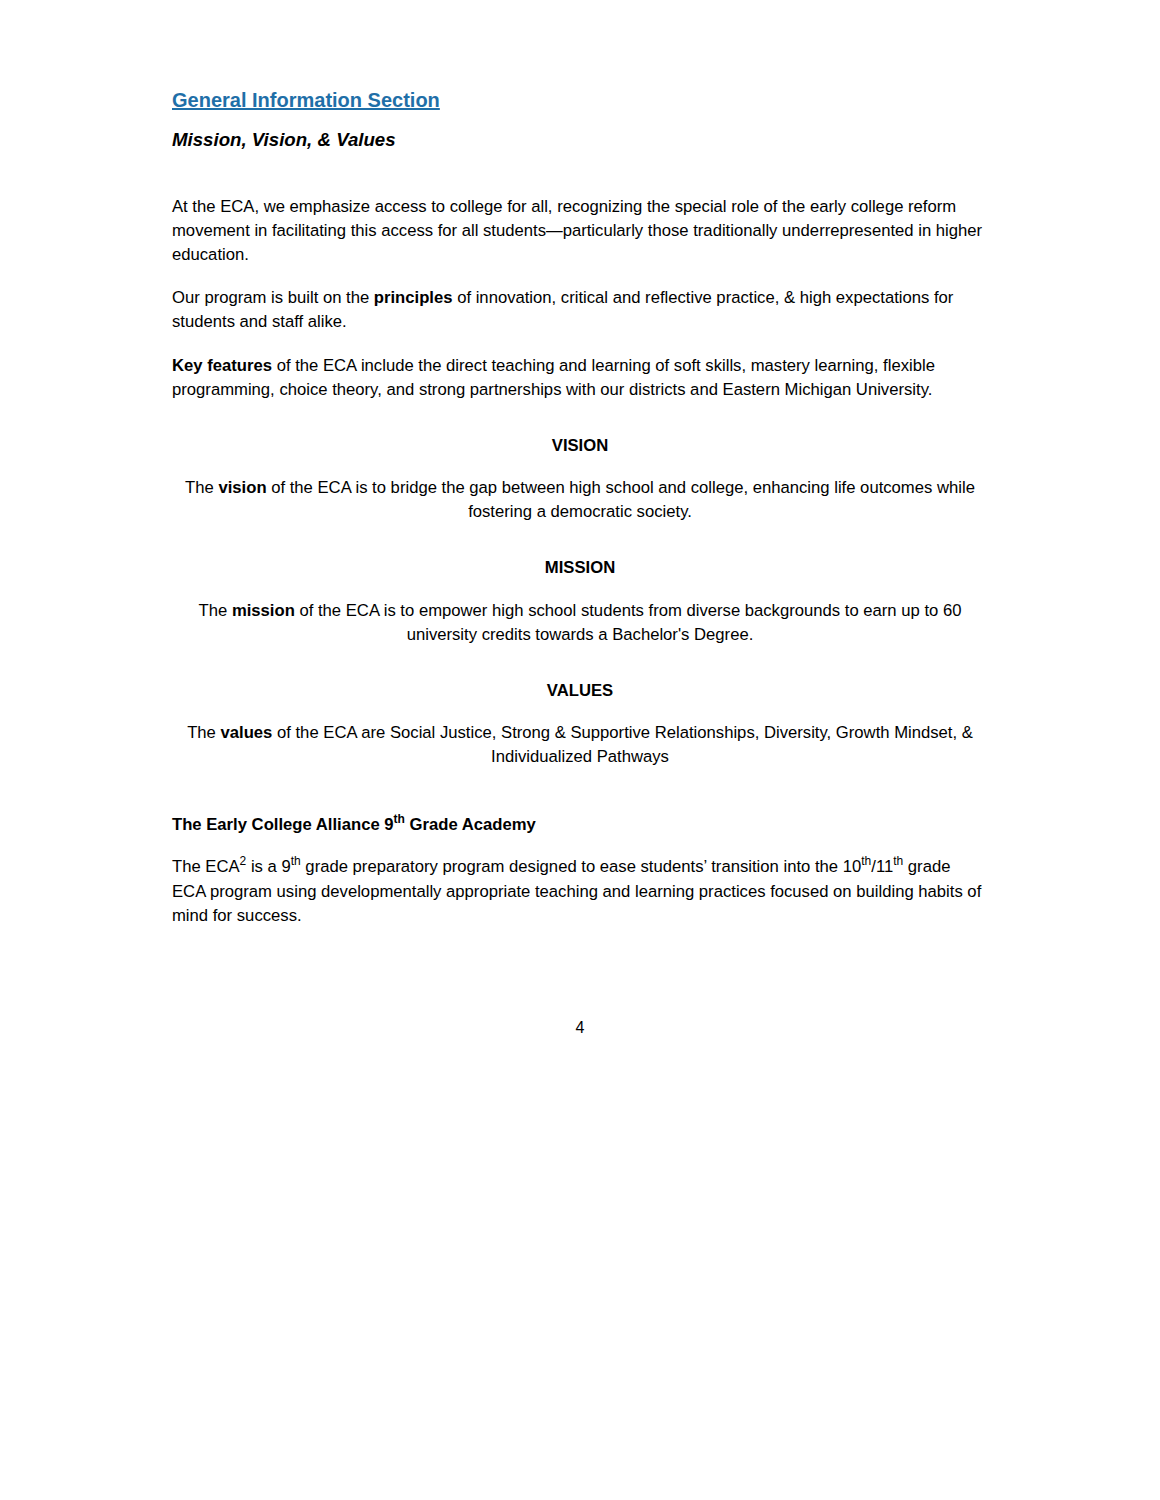General Information Section
Mission, Vision, & Values
At the ECA, we emphasize access to college for all, recognizing the special role of the early college reform movement in facilitating this access for all students—particularly those traditionally underrepresented in higher education.
Our program is built on the principles of innovation, critical and reflective practice, & high expectations for students and staff alike.
Key features of the ECA include the direct teaching and learning of soft skills, mastery learning, flexible programming, choice theory, and strong partnerships with our districts and Eastern Michigan University.
VISION
The vision of the ECA is to bridge the gap between high school and college, enhancing life outcomes while fostering a democratic society.
MISSION
The mission of the ECA is to empower high school students from diverse backgrounds to earn up to 60 university credits towards a Bachelor's Degree.
VALUES
The values of the ECA are Social Justice, Strong & Supportive Relationships, Diversity, Growth Mindset, & Individualized Pathways
The Early College Alliance 9th Grade Academy
The ECA2 is a 9th grade preparatory program designed to ease students’ transition into the 10th/11th grade ECA program using developmentally appropriate teaching and learning practices focused on building habits of mind for success.
4